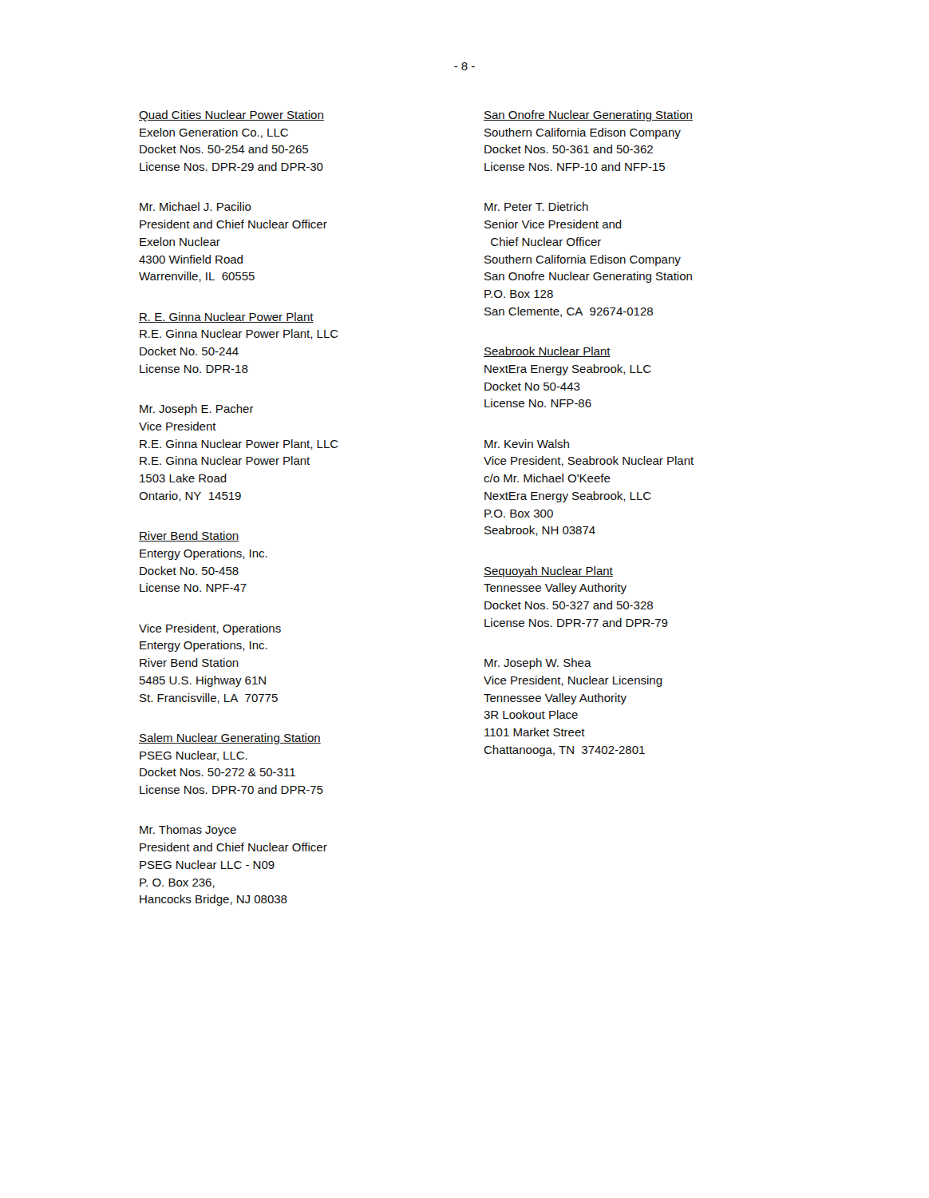- 8 -
Quad Cities Nuclear Power Station
Exelon Generation Co., LLC
Docket Nos. 50-254 and 50-265
License Nos. DPR-29 and DPR-30
Mr. Michael J. Pacilio
President and Chief Nuclear Officer
Exelon Nuclear
4300 Winfield Road
Warrenville, IL 60555
R. E. Ginna Nuclear Power Plant
R.E. Ginna Nuclear Power Plant, LLC
Docket No. 50-244
License No. DPR-18
Mr. Joseph E. Pacher
Vice President
R.E. Ginna Nuclear Power Plant, LLC
R.E. Ginna Nuclear Power Plant
1503 Lake Road
Ontario, NY 14519
River Bend Station
Entergy Operations, Inc.
Docket No. 50-458
License No. NPF-47
Vice President, Operations
Entergy Operations, Inc.
River Bend Station
5485 U.S. Highway 61N
St. Francisville, LA 70775
Salem Nuclear Generating Station
PSEG Nuclear, LLC.
Docket Nos. 50-272 & 50-311
License Nos. DPR-70 and DPR-75
Mr. Thomas Joyce
President and Chief Nuclear Officer
PSEG Nuclear LLC - N09
P. O. Box 236,
Hancocks Bridge, NJ 08038
San Onofre Nuclear Generating Station
Southern California Edison Company
Docket Nos. 50-361 and 50-362
License Nos. NFP-10 and NFP-15
Mr. Peter T. Dietrich
Senior Vice President and
Chief Nuclear Officer
Southern California Edison Company
San Onofre Nuclear Generating Station
P.O. Box 128
San Clemente, CA 92674-0128
Seabrook Nuclear Plant
NextEra Energy Seabrook, LLC
Docket No 50-443
License No. NFP-86
Mr. Kevin Walsh
Vice President, Seabrook Nuclear Plant
c/o Mr. Michael O'Keefe
NextEra Energy Seabrook, LLC
P.O. Box 300
Seabrook, NH 03874
Sequoyah Nuclear Plant
Tennessee Valley Authority
Docket Nos. 50-327 and 50-328
License Nos. DPR-77 and DPR-79
Mr. Joseph W. Shea
Vice President, Nuclear Licensing
Tennessee Valley Authority
3R Lookout Place
1101 Market Street
Chattanooga, TN 37402-2801